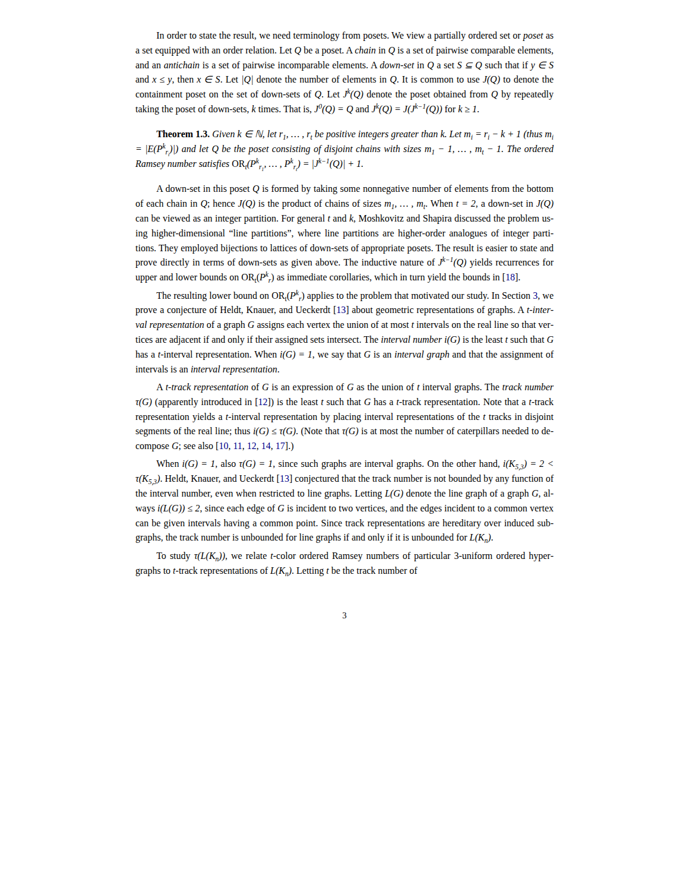In order to state the result, we need terminology from posets. We view a partially ordered set or poset as a set equipped with an order relation. Let Q be a poset. A chain in Q is a set of pairwise comparable elements, and an antichain is a set of pairwise incomparable elements. A down-set in Q a set S ⊆ Q such that if y ∈ S and x ≤ y, then x ∈ S. Let |Q| denote the number of elements in Q. It is common to use J(Q) to denote the containment poset on the set of down-sets of Q. Let Jk(Q) denote the poset obtained from Q by repeatedly taking the poset of down-sets, k times. That is, J0(Q) = Q and Jk(Q) = J(Jk−1(Q)) for k ≥ 1.
Theorem 1.3. Given k ∈ ℕ, let r1, … , rt be positive integers greater than k. Let mi = ri − k + 1 (thus mi = |E(Pkri)|) and let Q be the poset consisting of disjoint chains with sizes m1 − 1, … , mt − 1. The ordered Ramsey number satisfies ORt(Pkr1, … , Pkrt) = |Jk−1(Q)| + 1.
A down-set in this poset Q is formed by taking some nonnegative number of elements from the bottom of each chain in Q; hence J(Q) is the product of chains of sizes m1, … , mt. When t = 2, a down-set in J(Q) can be viewed as an integer partition. For general t and k, Moshkovitz and Shapira discussed the problem using higher-dimensional “line partitions”, where line partitions are higher-order analogues of integer partitions. They employed bijections to lattices of down-sets of appropriate posets. The result is easier to state and prove directly in terms of down-sets as given above. The inductive nature of Jk−1(Q) yields recurrences for upper and lower bounds on ORt(Pkr) as immediate corollaries, which in turn yield the bounds in [18].
The resulting lower bound on ORt(Pkr) applies to the problem that motivated our study. In Section 3, we prove a conjecture of Heldt, Knauer, and Ueckerdt [13] about geometric representations of graphs. A t-interval representation of a graph G assigns each vertex the union of at most t intervals on the real line so that vertices are adjacent if and only if their assigned sets intersect. The interval number i(G) is the least t such that G has a t-interval representation. When i(G) = 1, we say that G is an interval graph and that the assignment of intervals is an interval representation.
A t-track representation of G is an expression of G as the union of t interval graphs. The track number τ(G) (apparently introduced in [12]) is the least t such that G has a t-track representation. Note that a t-track representation yields a t-interval representation by placing interval representations of the t tracks in disjoint segments of the real line; thus i(G) ≤ τ(G). (Note that τ(G) is at most the number of caterpillars needed to decompose G; see also [10, 11, 12, 14, 17].)
When i(G) = 1, also τ(G) = 1, since such graphs are interval graphs. On the other hand, i(K5,3) = 2 < τ(K5,3). Heldt, Knauer, and Ueckerdt [13] conjectured that the track number is not bounded by any function of the interval number, even when restricted to line graphs. Letting L(G) denote the line graph of a graph G, always i(L(G)) ≤ 2, since each edge of G is incident to two vertices, and the edges incident to a common vertex can be given intervals having a common point. Since track representations are hereditary over induced subgraphs, the track number is unbounded for line graphs if and only if it is unbounded for L(Kn).
To study τ(L(Kn)), we relate t-color ordered Ramsey numbers of particular 3-uniform ordered hypergraphs to t-track representations of L(Kn). Letting t be the track number of
3